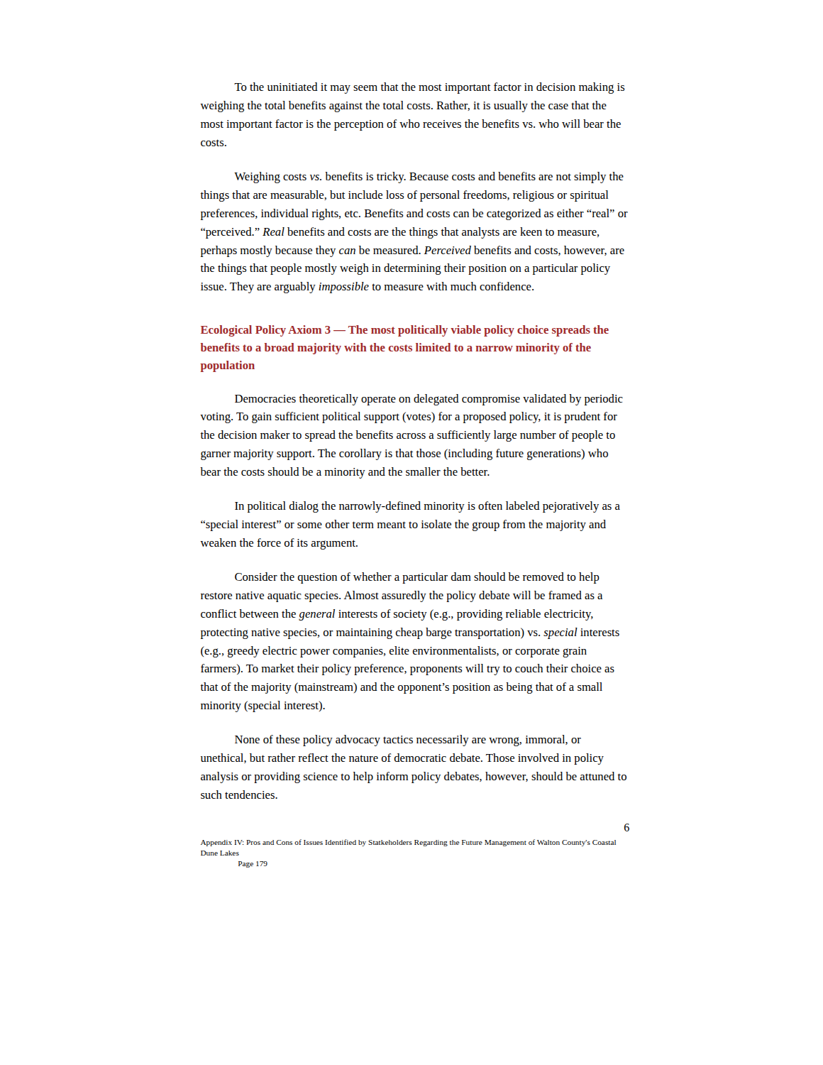To the uninitiated it may seem that the most important factor in decision making is weighing the total benefits against the total costs. Rather, it is usually the case that the most important factor is the perception of who receives the benefits vs. who will bear the costs.
Weighing costs vs. benefits is tricky. Because costs and benefits are not simply the things that are measurable, but include loss of personal freedoms, religious or spiritual preferences, individual rights, etc. Benefits and costs can be categorized as either “real” or “perceived.” Real benefits and costs are the things that analysts are keen to measure, perhaps mostly because they can be measured. Perceived benefits and costs, however, are the things that people mostly weigh in determining their position on a particular policy issue. They are arguably impossible to measure with much confidence.
Ecological Policy Axiom 3 — The most politically viable policy choice spreads the benefits to a broad majority with the costs limited to a narrow minority of the population
Democracies theoretically operate on delegated compromise validated by periodic voting. To gain sufficient political support (votes) for a proposed policy, it is prudent for the decision maker to spread the benefits across a sufficiently large number of people to garner majority support. The corollary is that those (including future generations) who bear the costs should be a minority and the smaller the better.
In political dialog the narrowly-defined minority is often labeled pejoratively as a “special interest” or some other term meant to isolate the group from the majority and weaken the force of its argument.
Consider the question of whether a particular dam should be removed to help restore native aquatic species. Almost assuredly the policy debate will be framed as a conflict between the general interests of society (e.g., providing reliable electricity, protecting native species, or maintaining cheap barge transportation) vs. special interests (e.g., greedy electric power companies, elite environmentalists, or corporate grain farmers). To market their policy preference, proponents will try to couch their choice as that of the majority (mainstream) and the opponent’s position as being that of a small minority (special interest).
None of these policy advocacy tactics necessarily are wrong, immoral, or unethical, but rather reflect the nature of democratic debate. Those involved in policy analysis or providing science to help inform policy debates, however, should be attuned to such tendencies.
6
Appendix IV: Pros and Cons of Issues Identified by Statkeholders Regarding the Future Management of Walton County's Coastal Dune Lakes Page 179